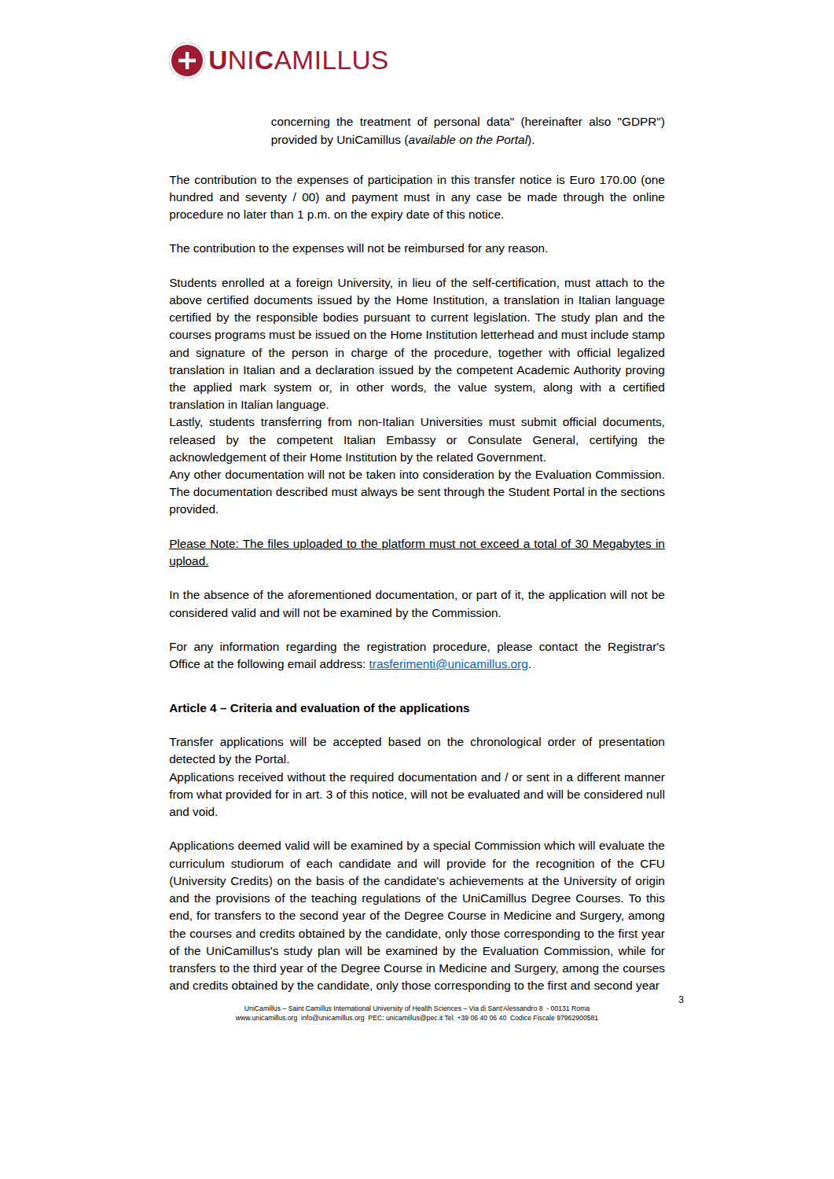UNICAMILLUS
concerning the treatment of personal data" (hereinafter also "GDPR") provided by UniCamillus (available on the Portal).
The contribution to the expenses of participation in this transfer notice is Euro 170.00 (one hundred and seventy / 00) and payment must in any case be made through the online procedure no later than 1 p.m. on the expiry date of this notice.
The contribution to the expenses will not be reimbursed for any reason.
Students enrolled at a foreign University, in lieu of the self-certification, must attach to the above certified documents issued by the Home Institution, a translation in Italian language certified by the responsible bodies pursuant to current legislation. The study plan and the courses programs must be issued on the Home Institution letterhead and must include stamp and signature of the person in charge of the procedure, together with official legalized translation in Italian and a declaration issued by the competent Academic Authority proving the applied mark system or, in other words, the value system, along with a certified translation in Italian language.
Lastly, students transferring from non-Italian Universities must submit official documents, released by the competent Italian Embassy or Consulate General, certifying the acknowledgement of their Home Institution by the related Government.
Any other documentation will not be taken into consideration by the Evaluation Commission. The documentation described must always be sent through the Student Portal in the sections provided.
Please Note: The files uploaded to the platform must not exceed a total of 30 Megabytes in upload.
In the absence of the aforementioned documentation, or part of it, the application will not be considered valid and will not be examined by the Commission.
For any information regarding the registration procedure, please contact the Registrar's Office at the following email address: trasferimenti@unicamillus.org.
Article 4 – Criteria and evaluation of the applications
Transfer applications will be accepted based on the chronological order of presentation detected by the Portal.
Applications received without the required documentation and / or sent in a different manner from what provided for in art. 3 of this notice, will not be evaluated and will be considered null and void.
Applications deemed valid will be examined by a special Commission which will evaluate the curriculum studiorum of each candidate and will provide for the recognition of the CFU (University Credits) on the basis of the candidate's achievements at the University of origin and the provisions of the teaching regulations of the UniCamillus Degree Courses. To this end, for transfers to the second year of the Degree Course in Medicine and Surgery, among the courses and credits obtained by the candidate, only those corresponding to the first year of the UniCamillus's study plan will be examined by the Evaluation Commission, while for transfers to the third year of the Degree Course in Medicine and Surgery, among the courses and credits obtained by the candidate, only those corresponding to the first and second year
3
UniCamillus – Saint Camillus International University of Health Sciences – Via di Sant'Alessandro 8 - 00131 Roma
www.unicamillus.org info@unicamillus.org PEC: unicamillus@pec.it Tel. +39 06 40 06 40 Codice Fiscale 97962900581